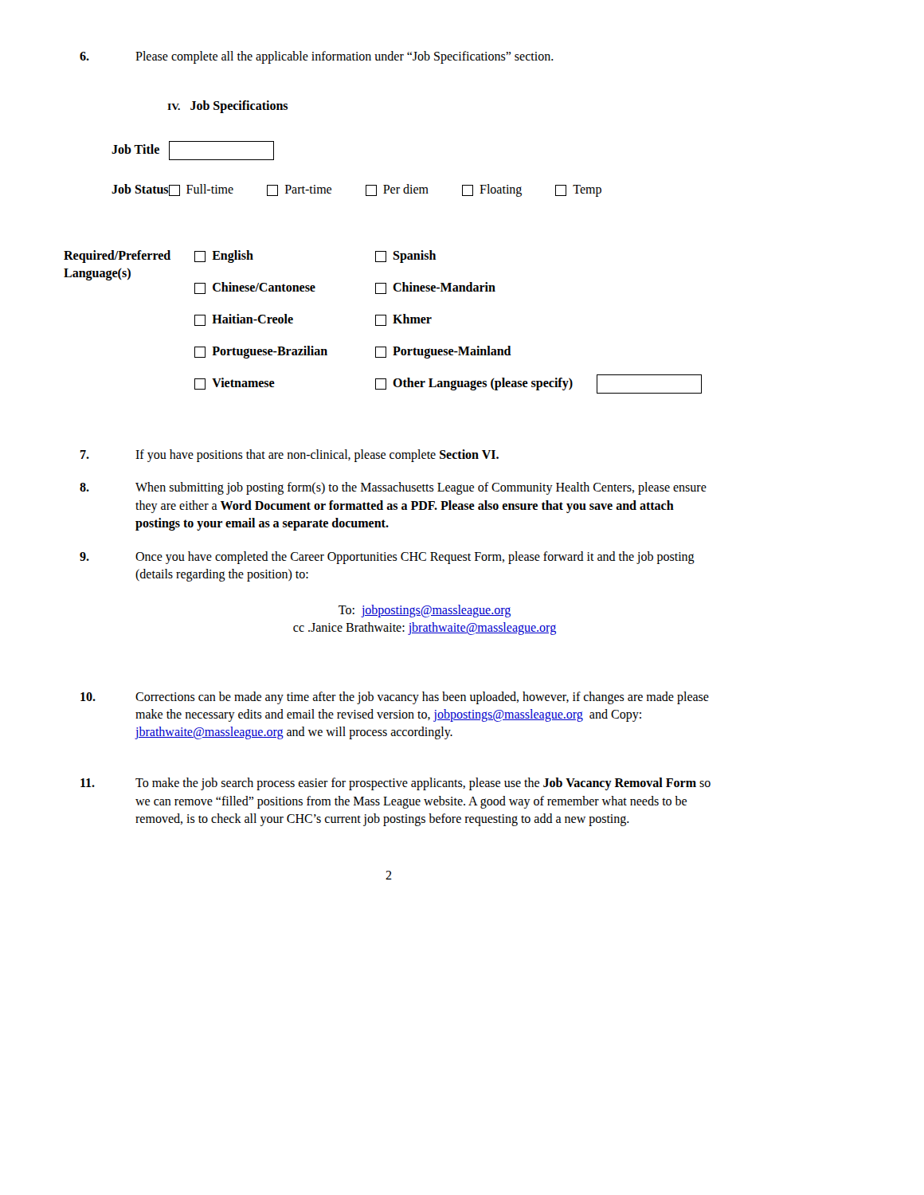6.
Please complete all the applicable information under “Job Specifications” section.
IV. Job Specifications
| Job Title | |
| Job Status | Full-time Part-time Per diem Floating Temp |
| Required/Preferred Language(s) | / English / Spanish / / Chinese/Cantonese / Chinese-Mandarin / / Haitian-Creole / Khmer / / Portuguese-Brazilian / Portuguese-Mainland / / Vietnamese / Other Languages (please specify) / |
7.
If you have positions that are non-clinical, please complete Section VI.
8.
When submitting job posting form(s) to the Massachusetts League of Community Health Centers, please ensure they are either a Word Document or formatted as a PDF. Please also ensure that you save and attach postings to your email as a separate document.
9.
Once you have completed the Career Opportunities CHC Request Form, please forward it and the job posting (details regarding the position) to:
To: jobpostings@massleague.org
cc .Janice Brathwaite: jbrathwaite@massleague.org
10.
Corrections can be made any time after the job vacancy has been uploaded, however, if changes are made please make the necessary edits and email the revised version to, jobpostings@massleague.org and Copy: jbrathwaite@massleague.org and we will process accordingly.
11.
To make the job search process easier for prospective applicants, please use the Job Vacancy Removal Form so we can remove “filled” positions from the Mass League website. A good way of remember what needs to be removed, is to check all your CHC’s current job postings before requesting to add a new posting.
2